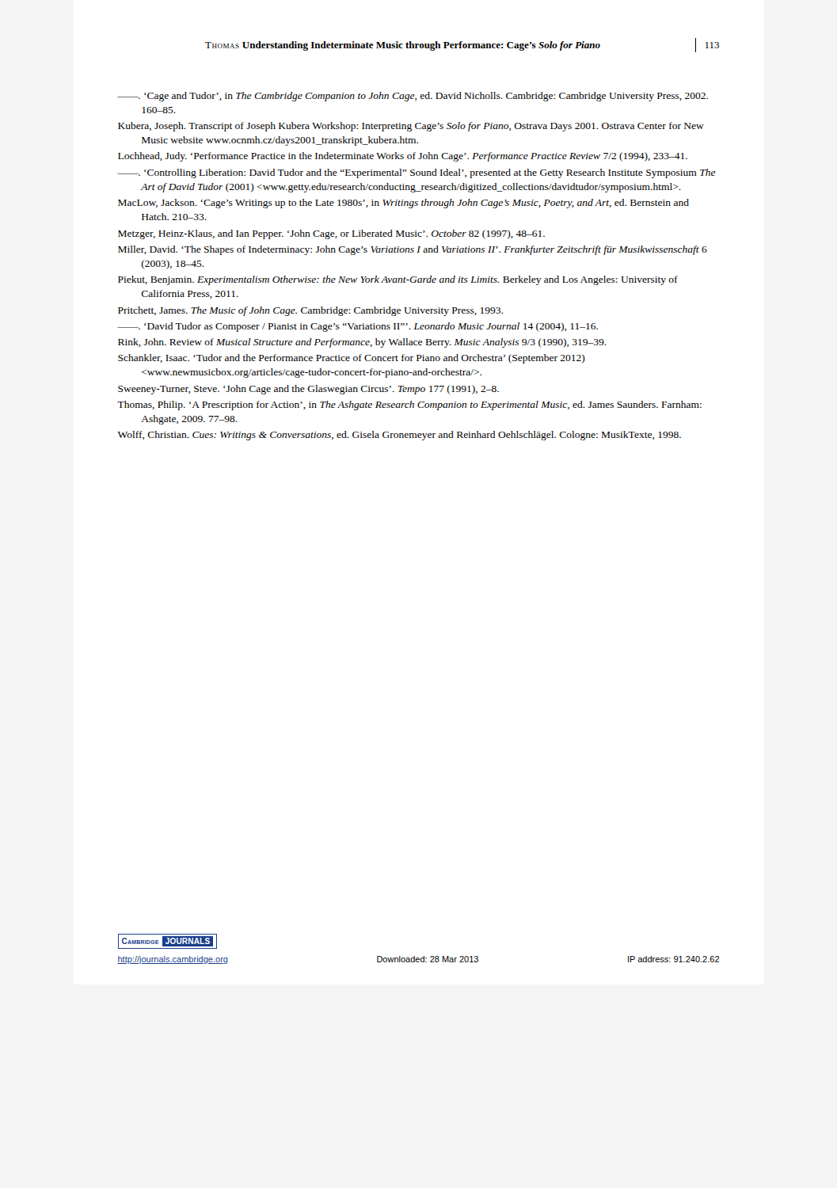Thomas Understanding Indeterminate Music through Performance: Cage’s Solo for Piano
113
——. ‘Cage and Tudor’, in The Cambridge Companion to John Cage, ed. David Nicholls. Cambridge: Cambridge University Press, 2002. 160–85.
Kubera, Joseph. Transcript of Joseph Kubera Workshop: Interpreting Cage’s Solo for Piano, Ostrava Days 2001. Ostrava Center for New Music website www.ocnmh.cz/days2001_transkript_kubera.htm.
Lochhead, Judy. ‘Performance Practice in the Indeterminate Works of John Cage’. Performance Practice Review 7/2 (1994), 233–41.
——. ‘Controlling Liberation: David Tudor and the “Experimental” Sound Ideal’, presented at the Getty Research Institute Symposium The Art of David Tudor (2001) <www.getty.edu/research/conducting_research/digitized_collections/davidtudor/symposium.html>.
MacLow, Jackson. ‘Cage’s Writings up to the Late 1980s’, in Writings through John Cage’s Music, Poetry, and Art, ed. Bernstein and Hatch. 210–33.
Metzger, Heinz-Klaus, and Ian Pepper. ‘John Cage, or Liberated Music’. October 82 (1997), 48–61.
Miller, David. ‘The Shapes of Indeterminacy: John Cage’s Variations I and Variations II’. Frankfurter Zeitschrift für Musikwissenschaft 6 (2003), 18–45.
Piekut, Benjamin. Experimentalism Otherwise: the New York Avant-Garde and its Limits. Berkeley and Los Angeles: University of California Press, 2011.
Pritchett, James. The Music of John Cage. Cambridge: Cambridge University Press, 1993.
——. ‘David Tudor as Composer / Pianist in Cage’s “Variations II”’. Leonardo Music Journal 14 (2004), 11–16.
Rink, John. Review of Musical Structure and Performance, by Wallace Berry. Music Analysis 9/3 (1990), 319–39.
Schankler, Isaac. ‘Tudor and the Performance Practice of Concert for Piano and Orchestra’ (September 2012) <www.newmusicbox.org/articles/cage-tudor-concert-for-piano-and-orchestra/>.
Sweeney-Turner, Steve. ‘John Cage and the Glaswegian Circus’. Tempo 177 (1991), 2–8.
Thomas, Philip. ‘A Prescription for Action’, in The Ashgate Research Companion to Experimental Music, ed. James Saunders. Farnham: Ashgate, 2009. 77–98.
Wolff, Christian. Cues: Writings & Conversations, ed. Gisela Gronemeyer and Reinhard Oehlschlägel. Cologne: MusikTexte, 1998.
Cambridge JOURNALS
http://journals.cambridge.org Downloaded: 28 Mar 2013 IP address: 91.240.2.62